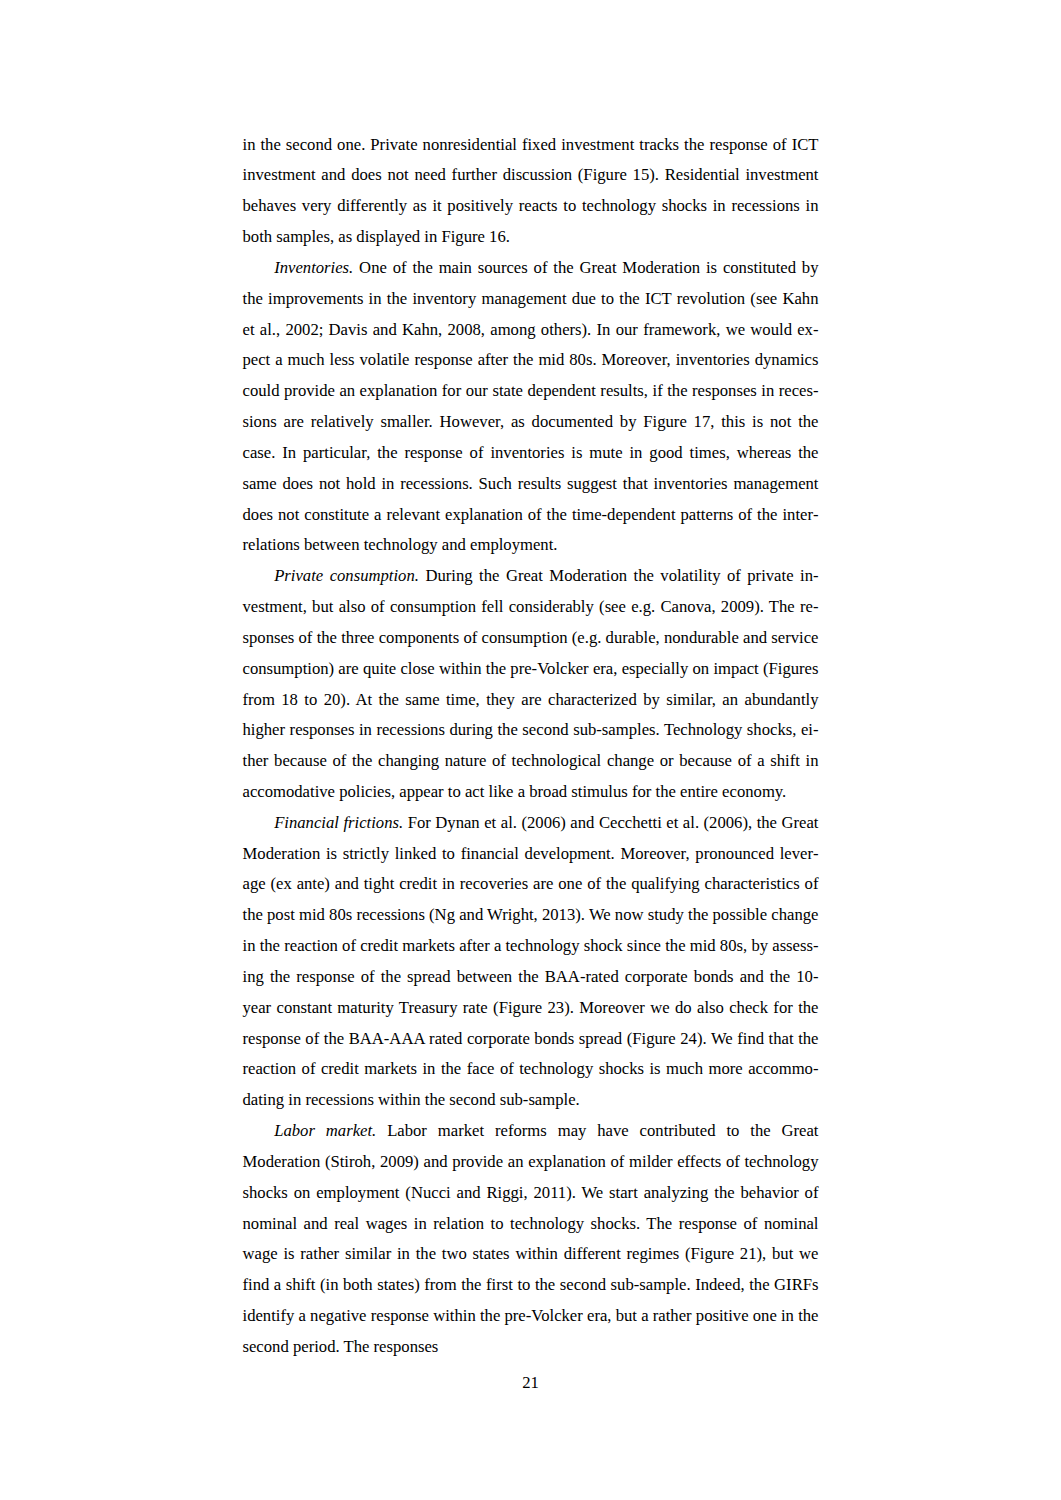in the second one. Private nonresidential fixed investment tracks the response of ICT investment and does not need further discussion (Figure 15). Residential investment behaves very differently as it positively reacts to technology shocks in recessions in both samples, as displayed in Figure 16.
Inventories. One of the main sources of the Great Moderation is constituted by the improvements in the inventory management due to the ICT revolution (see Kahn et al., 2002; Davis and Kahn, 2008, among others). In our framework, we would expect a much less volatile response after the mid 80s. Moreover, inventories dynamics could provide an explanation for our state dependent results, if the responses in recessions are relatively smaller. However, as documented by Figure 17, this is not the case. In particular, the response of inventories is mute in good times, whereas the same does not hold in recessions. Such results suggest that inventories management does not constitute a relevant explanation of the time-dependent patterns of the interrelations between technology and employment.
Private consumption. During the Great Moderation the volatility of private investment, but also of consumption fell considerably (see e.g. Canova, 2009). The responses of the three components of consumption (e.g. durable, nondurable and service consumption) are quite close within the pre-Volcker era, especially on impact (Figures from 18 to 20). At the same time, they are characterized by similar, an abundantly higher responses in recessions during the second sub-samples. Technology shocks, either because of the changing nature of technological change or because of a shift in accomodative policies, appear to act like a broad stimulus for the entire economy.
Financial frictions. For Dynan et al. (2006) and Cecchetti et al. (2006), the Great Moderation is strictly linked to financial development. Moreover, pronounced leverage (ex ante) and tight credit in recoveries are one of the qualifying characteristics of the post mid 80s recessions (Ng and Wright, 2013). We now study the possible change in the reaction of credit markets after a technology shock since the mid 80s, by assessing the response of the spread between the BAA-rated corporate bonds and the 10-year constant maturity Treasury rate (Figure 23). Moreover we do also check for the response of the BAA-AAA rated corporate bonds spread (Figure 24). We find that the reaction of credit markets in the face of technology shocks is much more accommodating in recessions within the second sub-sample.
Labor market. Labor market reforms may have contributed to the Great Moderation (Stiroh, 2009) and provide an explanation of milder effects of technology shocks on employment (Nucci and Riggi, 2011). We start analyzing the behavior of nominal and real wages in relation to technology shocks. The response of nominal wage is rather similar in the two states within different regimes (Figure 21), but we find a shift (in both states) from the first to the second sub-sample. Indeed, the GIRFs identify a negative response within the pre-Volcker era, but a rather positive one in the second period. The responses
21